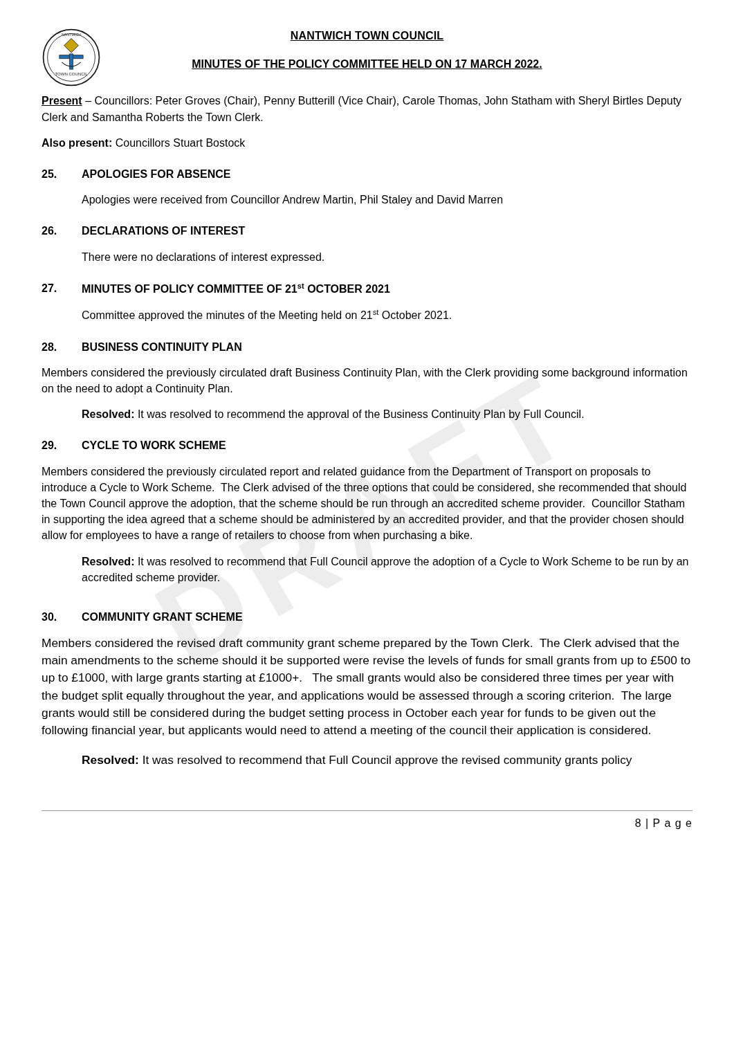DRAFT
TOWN COUNCIL NANTWICH
NANTWICH TOWN COUNCIL
MINUTES OF THE POLICY COMMITTEE HELD ON 17 MARCH 2022.
Present – Councillors: Peter Groves (Chair), Penny Butterill (Vice Chair), Carole Thomas, John Statham with Sheryl Birtles Deputy Clerk and Samantha Roberts the Town Clerk.
Also present: Councillors Stuart Bostock
25. APOLOGIES FOR ABSENCE
Apologies were received from Councillor Andrew Martin, Phil Staley and David Marren
26. DECLARATIONS OF INTEREST
There were no declarations of interest expressed.
27. MINUTES OF POLICY COMMITTEE OF 21st OCTOBER 2021
Committee approved the minutes of the Meeting held on 21st October 2021.
28. BUSINESS CONTINUITY PLAN
Members considered the previously circulated draft Business Continuity Plan, with the Clerk providing some background information on the need to adopt a Continuity Plan.
Resolved: It was resolved to recommend the approval of the Business Continuity Plan by Full Council.
29. CYCLE TO WORK SCHEME
Members considered the previously circulated report and related guidance from the Department of Transport on proposals to introduce a Cycle to Work Scheme. The Clerk advised of the three options that could be considered, she recommended that should the Town Council approve the adoption, that the scheme should be run through an accredited scheme provider. Councillor Statham in supporting the idea agreed that a scheme should be administered by an accredited provider, and that the provider chosen should allow for employees to have a range of retailers to choose from when purchasing a bike.
Resolved: It was resolved to recommend that Full Council approve the adoption of a Cycle to Work Scheme to be run by an accredited scheme provider.
30. COMMUNITY GRANT SCHEME
Members considered the revised draft community grant scheme prepared by the Town Clerk. The Clerk advised that the main amendments to the scheme should it be supported were revise the levels of funds for small grants from up to £500 to up to £1000, with large grants starting at £1000+. The small grants would also be considered three times per year with the budget split equally throughout the year, and applications would be assessed through a scoring criterion. The large grants would still be considered during the budget setting process in October each year for funds to be given out the following financial year, but applicants would need to attend a meeting of the council their application is considered.
Resolved: It was resolved to recommend that Full Council approve the revised community grants policy
8 | P a g e